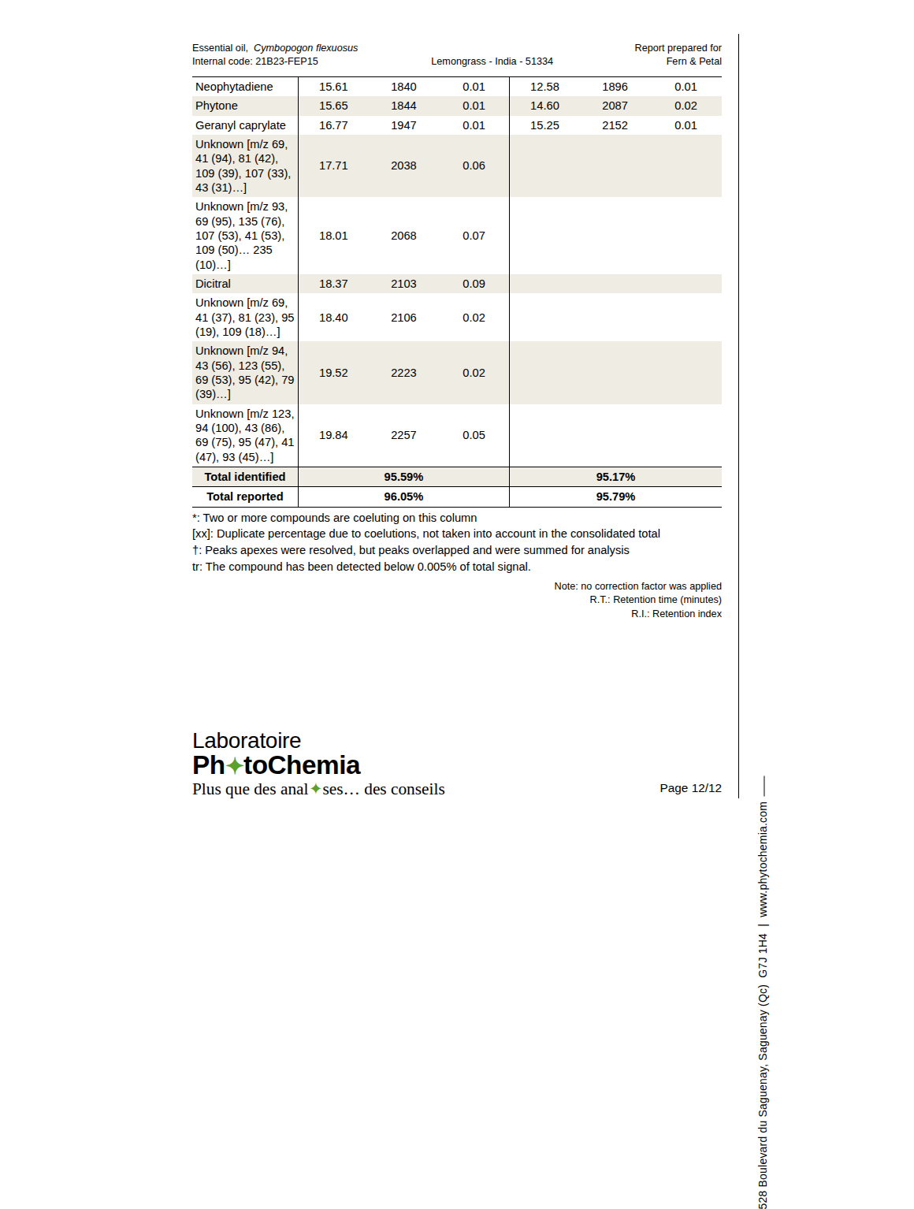528 Boulevard du Saguenay, Saguenay (Qc) G7J 1H4 | www.phytochemia.com
Essential oil, Cymbopogon flexuosus
Report prepared for
Internal code: 21B23-FEP15
Lemongrass - India - 51334
Fern & Petal
| Neophytadiene | 15.61 | 1840 | 0.01 | 12.58 | 1896 | 0.01 |
| Phytone | 15.65 | 1844 | 0.01 | 14.60 | 2087 | 0.02 |
| Geranyl caprylate | 16.77 | 1947 | 0.01 | 15.25 | 2152 | 0.01 |
| Unknown [m/z 69, 41 (94), 81 (42), 109 (39), 107 (33), 43 (31)…] | 17.71 | 2038 | 0.06 | | | |
| Unknown [m/z 93, 69 (95), 135 (76), 107 (53), 41 (53), 109 (50)… 235 (10)…] | 18.01 | 2068 | 0.07 | | | |
| Dicitral | 18.37 | 2103 | 0.09 | | | |
| Unknown [m/z 69, 41 (37), 81 (23), 95 (19), 109 (18)…] | 18.40 | 2106 | 0.02 | | | |
| Unknown [m/z 94, 43 (56), 123 (55), 69 (53), 95 (42), 79 (39)…] | 19.52 | 2223 | 0.02 | | | |
| Unknown [m/z 123, 94 (100), 43 (86), 69 (75), 95 (47), 41 (47), 93 (45)…] | 19.84 | 2257 | 0.05 | | | |
| Total identified | 95.59% | 95.17% |
| Total reported | 96.05% | 95.79% |
*: Two or more compounds are coeluting on this column
[xx]: Duplicate percentage due to coelutions, not taken into account in the consolidated total
†: Peaks apexes were resolved, but peaks overlapped and were summed for analysis
tr: The compound has been detected below 0.005% of total signal.
Note: no correction factor was applied
R.T.: Retention time (minutes)
R.I.: Retention index
Laboratoire
Ph✦toChemia
Plus que des anal✦ses… des conseils
Page 12/12